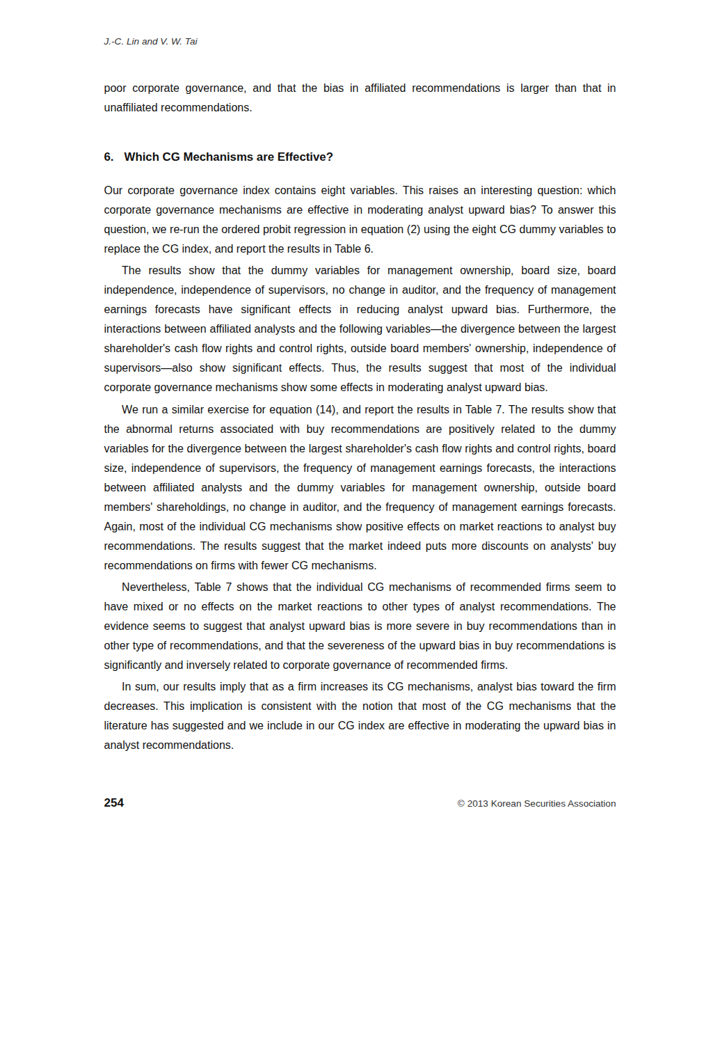J.-C. Lin and V. W. Tai
poor corporate governance, and that the bias in affiliated recommendations is larger than that in unaffiliated recommendations.
6. Which CG Mechanisms are Effective?
Our corporate governance index contains eight variables. This raises an interesting question: which corporate governance mechanisms are effective in moderating analyst upward bias? To answer this question, we re-run the ordered probit regression in equation (2) using the eight CG dummy variables to replace the CG index, and report the results in Table 6.
The results show that the dummy variables for management ownership, board size, board independence, independence of supervisors, no change in auditor, and the frequency of management earnings forecasts have significant effects in reducing analyst upward bias. Furthermore, the interactions between affiliated analysts and the following variables—the divergence between the largest shareholder's cash flow rights and control rights, outside board members' ownership, independence of supervisors—also show significant effects. Thus, the results suggest that most of the individual corporate governance mechanisms show some effects in moderating analyst upward bias.
We run a similar exercise for equation (14), and report the results in Table 7. The results show that the abnormal returns associated with buy recommendations are positively related to the dummy variables for the divergence between the largest shareholder's cash flow rights and control rights, board size, independence of supervisors, the frequency of management earnings forecasts, the interactions between affiliated analysts and the dummy variables for management ownership, outside board members' shareholdings, no change in auditor, and the frequency of management earnings forecasts. Again, most of the individual CG mechanisms show positive effects on market reactions to analyst buy recommendations. The results suggest that the market indeed puts more discounts on analysts' buy recommendations on firms with fewer CG mechanisms.
Nevertheless, Table 7 shows that the individual CG mechanisms of recommended firms seem to have mixed or no effects on the market reactions to other types of analyst recommendations. The evidence seems to suggest that analyst upward bias is more severe in buy recommendations than in other type of recommendations, and that the severeness of the upward bias in buy recommendations is significantly and inversely related to corporate governance of recommended firms.
In sum, our results imply that as a firm increases its CG mechanisms, analyst bias toward the firm decreases. This implication is consistent with the notion that most of the CG mechanisms that the literature has suggested and we include in our CG index are effective in moderating the upward bias in analyst recommendations.
254 © 2013 Korean Securities Association